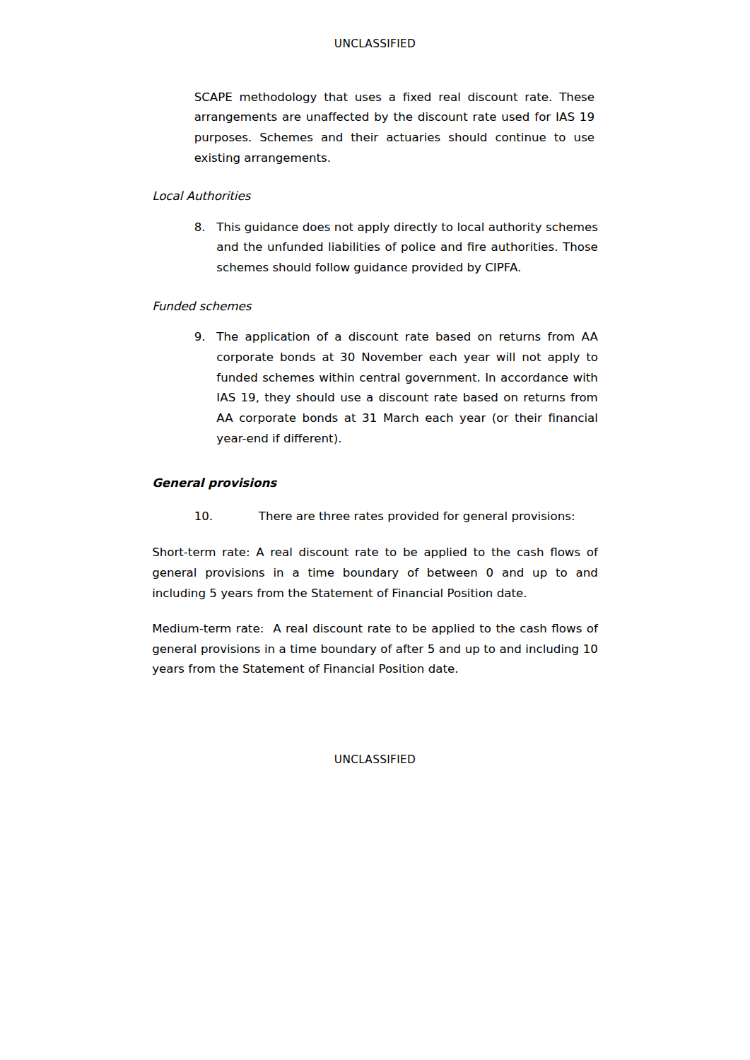UNCLASSIFIED
SCAPE methodology that uses a fixed real discount rate. These arrangements are unaffected by the discount rate used for IAS 19 purposes. Schemes and their actuaries should continue to use existing arrangements.
Local Authorities
8. This guidance does not apply directly to local authority schemes and the unfunded liabilities of police and fire authorities. Those schemes should follow guidance provided by CIPFA.
Funded schemes
9. The application of a discount rate based on returns from AA corporate bonds at 30 November each year will not apply to funded schemes within central government. In accordance with IAS 19, they should use a discount rate based on returns from AA corporate bonds at 31 March each year (or their financial year-end if different).
General provisions
10. There are three rates provided for general provisions:
Short-term rate: A real discount rate to be applied to the cash flows of general provisions in a time boundary of between 0 and up to and including 5 years from the Statement of Financial Position date.
Medium-term rate: A real discount rate to be applied to the cash flows of general provisions in a time boundary of after 5 and up to and including 10 years from the Statement of Financial Position date.
UNCLASSIFIED